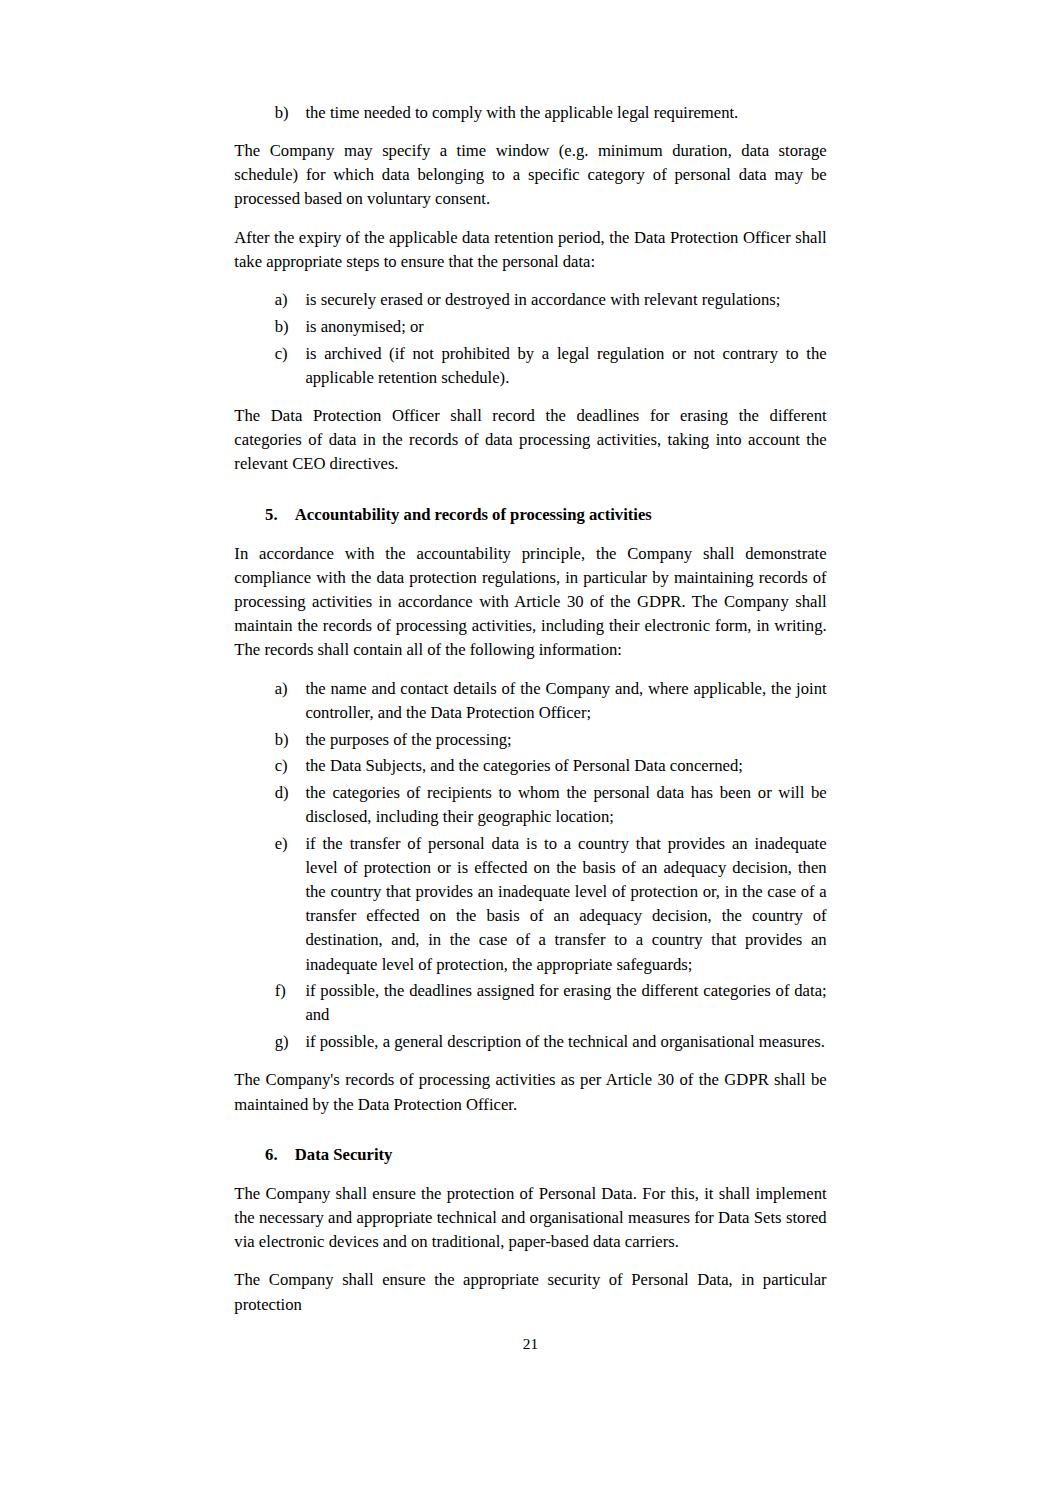b) the time needed to comply with the applicable legal requirement.
The Company may specify a time window (e.g. minimum duration, data storage schedule) for which data belonging to a specific category of personal data may be processed based on voluntary consent.
After the expiry of the applicable data retention period, the Data Protection Officer shall take appropriate steps to ensure that the personal data:
a) is securely erased or destroyed in accordance with relevant regulations;
b) is anonymised; or
c) is archived (if not prohibited by a legal regulation or not contrary to the applicable retention schedule).
The Data Protection Officer shall record the deadlines for erasing the different categories of data in the records of data processing activities, taking into account the relevant CEO directives.
5. Accountability and records of processing activities
In accordance with the accountability principle, the Company shall demonstrate compliance with the data protection regulations, in particular by maintaining records of processing activities in accordance with Article 30 of the GDPR. The Company shall maintain the records of processing activities, including their electronic form, in writing. The records shall contain all of the following information:
a) the name and contact details of the Company and, where applicable, the joint controller, and the Data Protection Officer;
b) the purposes of the processing;
c) the Data Subjects, and the categories of Personal Data concerned;
d) the categories of recipients to whom the personal data has been or will be disclosed, including their geographic location;
e) if the transfer of personal data is to a country that provides an inadequate level of protection or is effected on the basis of an adequacy decision, then the country that provides an inadequate level of protection or, in the case of a transfer effected on the basis of an adequacy decision, the country of destination, and, in the case of a transfer to a country that provides an inadequate level of protection, the appropriate safeguards;
f) if possible, the deadlines assigned for erasing the different categories of data; and
g) if possible, a general description of the technical and organisational measures.
The Company's records of processing activities as per Article 30 of the GDPR shall be maintained by the Data Protection Officer.
6. Data Security
The Company shall ensure the protection of Personal Data. For this, it shall implement the necessary and appropriate technical and organisational measures for Data Sets stored via electronic devices and on traditional, paper-based data carriers.
The Company shall ensure the appropriate security of Personal Data, in particular protection
21